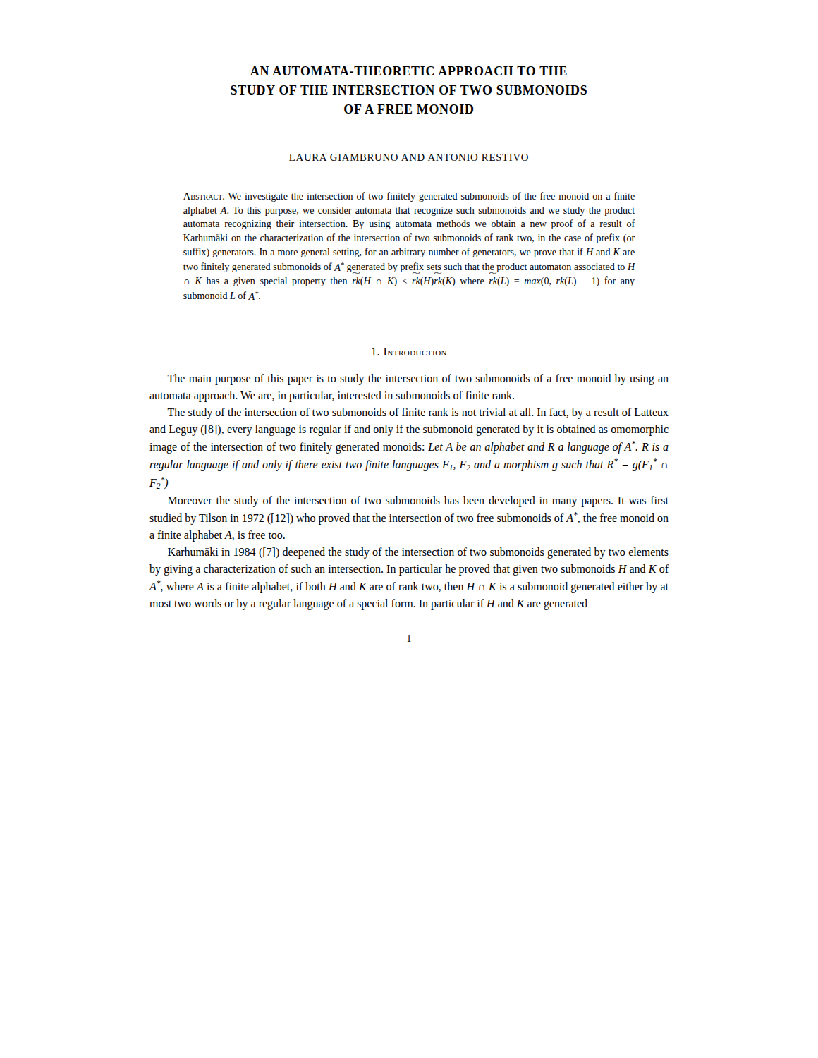An Automata-Theoretic Approach to the
Study of the Intersection of Two Submonoids
of a Free Monoid
Laura Giambruno and Antonio Restivo
Abstract. We investigate the intersection of two finitely generated submonoids of the free monoid on a finite alphabet A. To this purpose, we consider automata that recognize such submonoids and we study the product automata recognizing their intersection. By using automata methods we obtain a new proof of a result of Karhumäki on the characterization of the intersection of two submonoids of rank two, in the case of prefix (or suffix) generators. In a more general setting, for an arbitrary number of generators, we prove that if H and K are two finitely generated submonoids of A* generated by prefix sets such that the product automaton associated to H ∩ K has a given special property then ~rk(H ∩ K) ≤ ~rk(H)~rk(K) where ~rk(L) = max(0, rk(L) − 1) for any submonoid L of A*.
1. Introduction
The main purpose of this paper is to study the intersection of two submonoids of a free monoid by using an automata approach. We are, in particular, interested in submonoids of finite rank.
The study of the intersection of two submonoids of finite rank is not trivial at all. In fact, by a result of Latteux and Leguy ([8]), every language is regular if and only if the submonoid generated by it is obtained as omomorphic image of the intersection of two finitely generated monoids: Let A be an alphabet and R a language of A*. R is a regular language if and only if there exist two finite languages F1, F2 and a morphism g such that R* = g(F1* ∩ F2*)
Moreover the study of the intersection of two submonoids has been developed in many papers. It was first studied by Tilson in 1972 ([12]) who proved that the intersection of two free submonoids of A*, the free monoid on a finite alphabet A, is free too.
Karhumäki in 1984 ([7]) deepened the study of the intersection of two submonoids generated by two elements by giving a characterization of such an intersection. In particular he proved that given two submonoids H and K of A*, where A is a finite alphabet, if both H and K are of rank two, then H ∩ K is a submonoid generated either by at most two words or by a regular language of a special form. In particular if H and K are generated
1